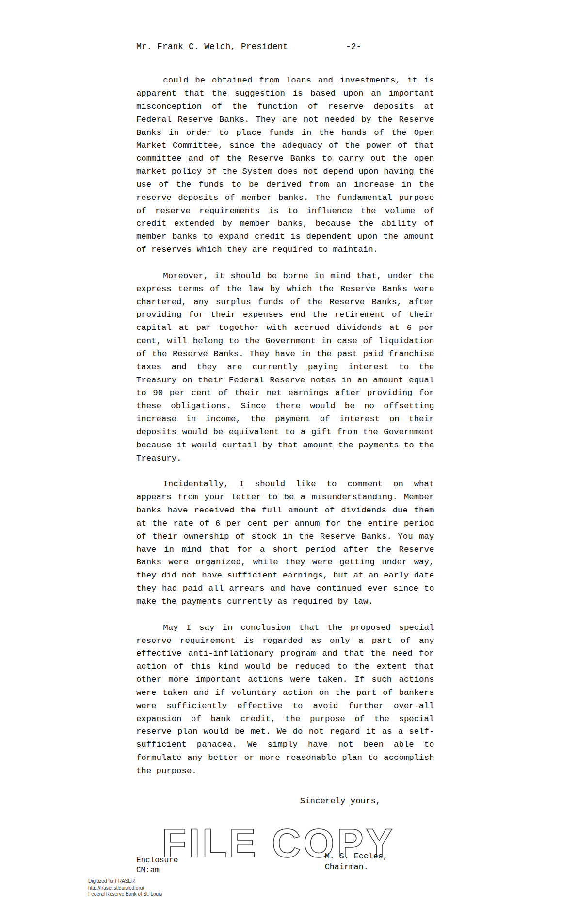Mr. Frank C. Welch, President -2-
could be obtained from loans and investments, it is apparent that the suggestion is based upon an important misconception of the function of reserve deposits at Federal Reserve Banks. They are not needed by the Reserve Banks in order to place funds in the hands of the Open Market Committee, since the adequacy of the power of that committee and of the Reserve Banks to carry out the open market policy of the System does not depend upon having the use of the funds to be derived from an increase in the reserve deposits of member banks. The fundamental purpose of reserve requirements is to influence the volume of credit extended by member banks, because the ability of member banks to expand credit is dependent upon the amount of reserves which they are required to maintain.
Moreover, it should be borne in mind that, under the express terms of the law by which the Reserve Banks were chartered, any surplus funds of the Reserve Banks, after providing for their expenses end the retirement of their capital at par to gether with accrued dividends at 6 per cent, will belong to the Government in case of liquidation of the Reserve Banks. They have in the past paid franchise taxes and they are currently paying interest to the Treasury on their Federal Reserve notes in an amount equal to 90 per cent of their net earnings after providing for these obligations. Since there would be no offsetting increase in income, the payment of interest on their deposits would be equivalent to a gift from the Government because it would curtail by that amount the payments to the Treasury.
Incidentally, I should like to comment on what appears from your letter to be a misunderstanding. Member banks have received the full amount of dividends due them at the rate of 6 per cent per annum for the entire period of their ownership of stock in the Reserve Banks. You may have in mind that for a short period after the Reserve Banks were organized, while they were getting under way, they did not have sufficient earnings, but at an early date they had paid all arrears and have continued ever since to make the payments currently as required by law.
May I say in conclusion that the proposed special reserve requirement is regarded as only a part of any effective anti-inflationary program and that the need for action of this kind would be reduced to the extent that other more important actions were taken. If such actions were taken and if voluntary action on the part of bankers were sufficiently effective to avoid further over-all expansion of bank credit, the purpose of the special reserve plan would be met. We do not regard it as a self-sufficient panacea. We simply have not been able to formulate any better or more reasonable plan to accomplish the purpose.
Sincerely yours,
FILE COPY
 
 
Enclosure
CM:am
M. S. Eccles,
Chairman.
Digitized for FRASER
http://fraser.stlouisfed.org/
Federal Reserve Bank of St. Louis